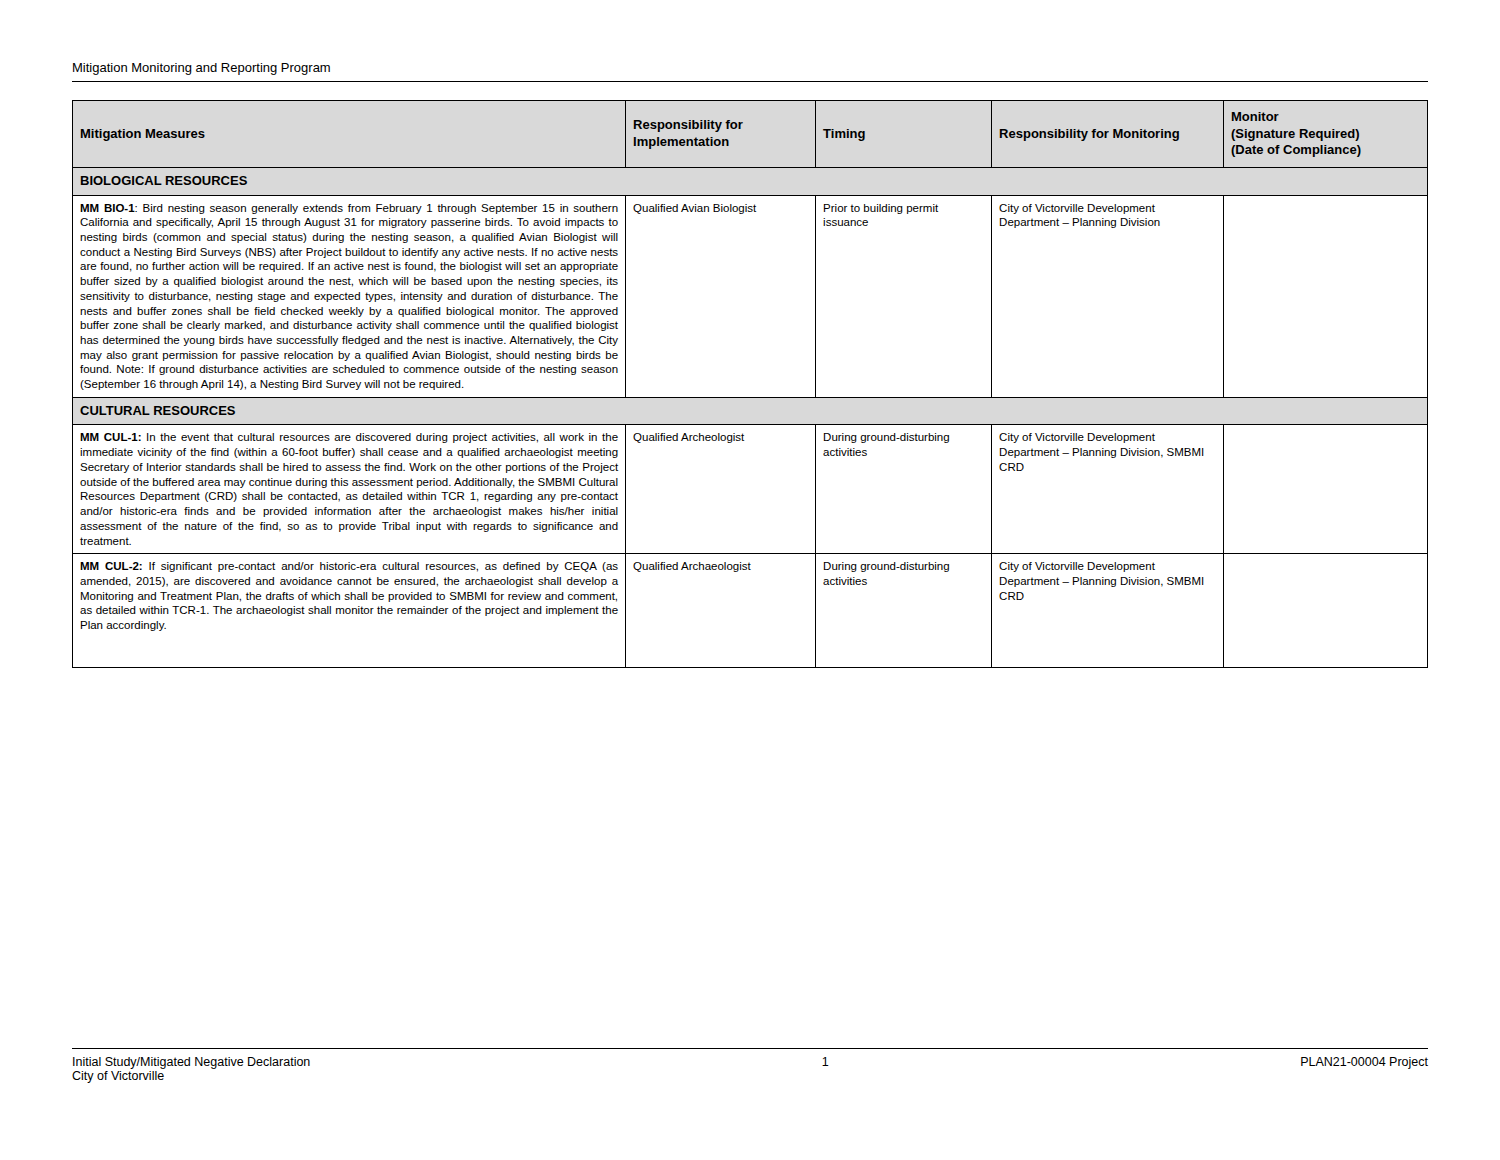Mitigation Monitoring and Reporting Program
| Mitigation Measures | Responsibility for Implementation | Timing | Responsibility for Monitoring | Monitor (Signature Required) (Date of Compliance) |
| --- | --- | --- | --- | --- |
| BIOLOGICAL RESOURCES |
| MM BIO-1 : Bird nesting season generally extends from February 1 through September 15 in southern California and specifically, April 15 through August 31 for migratory passerine birds. To avoid impacts to nesting birds (common and special status) during the nesting season, a qualified Avian Biologist will conduct a Nesting Bird Surveys (NBS) after Project buildout to identify any active nests. If no active nests are found, no further action will be required. If an active nest is found, the biologist will set an appropriate buffer sized by a qualified biologist around the nest, which will be based upon the nesting species, its sensitivity to disturbance, nesting stage and expected types, intensity and duration of disturbance. The nests and buffer zones shall be field checked weekly by a qualified biological monitor. The approved buffer zone shall be clearly marked, and disturbance activity shall commence until the qualified biologist has determined the young birds have successfully fledged and the nest is inactive. Alternatively, the City may also grant permission for passive relocation by a qualified Avian Biologist, should nesting birds be found. Note: If ground disturbance activities are scheduled to commence outside of the nesting season (September 16 through April 14), a Nesting Bird Survey will not be required. | Qualified Avian Biologist | Prior to building permit issuance | City of Victorville Development Department – Planning Division | |
| CULTURAL RESOURCES |
| MM CUL-1: In the event that cultural resources are discovered during project activities, all work in the immediate vicinity of the find (within a 60-foot buffer) shall cease and a qualified archaeologist meeting Secretary of Interior standards shall be hired to assess the find. Work on the other portions of the Project outside of the buffered area may continue during this assessment period. Additionally, the SMBMI Cultural Resources Department (CRD) shall be contacted, as detailed within TCR 1, regarding any pre-contact and/or historic-era finds and be provided information after the archaeologist makes his/her initial assessment of the nature of the find, so as to provide Tribal input with regards to significance and treatment. | Qualified Archeologist | During ground-disturbing activities | City of Victorville Development Department – Planning Division, SMBMI CRD | |
| MM CUL-2: If significant pre-contact and/or historic-era cultural resources, as defined by CEQA (as amended, 2015), are discovered and avoidance cannot be ensured, the archaeologist shall develop a Monitoring and Treatment Plan, the drafts of which shall be provided to SMBMI for review and comment, as detailed within TCR-1. The archaeologist shall monitor the remainder of the project and implement the Plan accordingly. | Qualified Archaeologist | During ground-disturbing activities | City of Victorville Development Department – Planning Division, SMBMI CRD | |
Initial Study/Mitigated Negative Declaration
City of Victorville
1
PLAN21-00004 Project